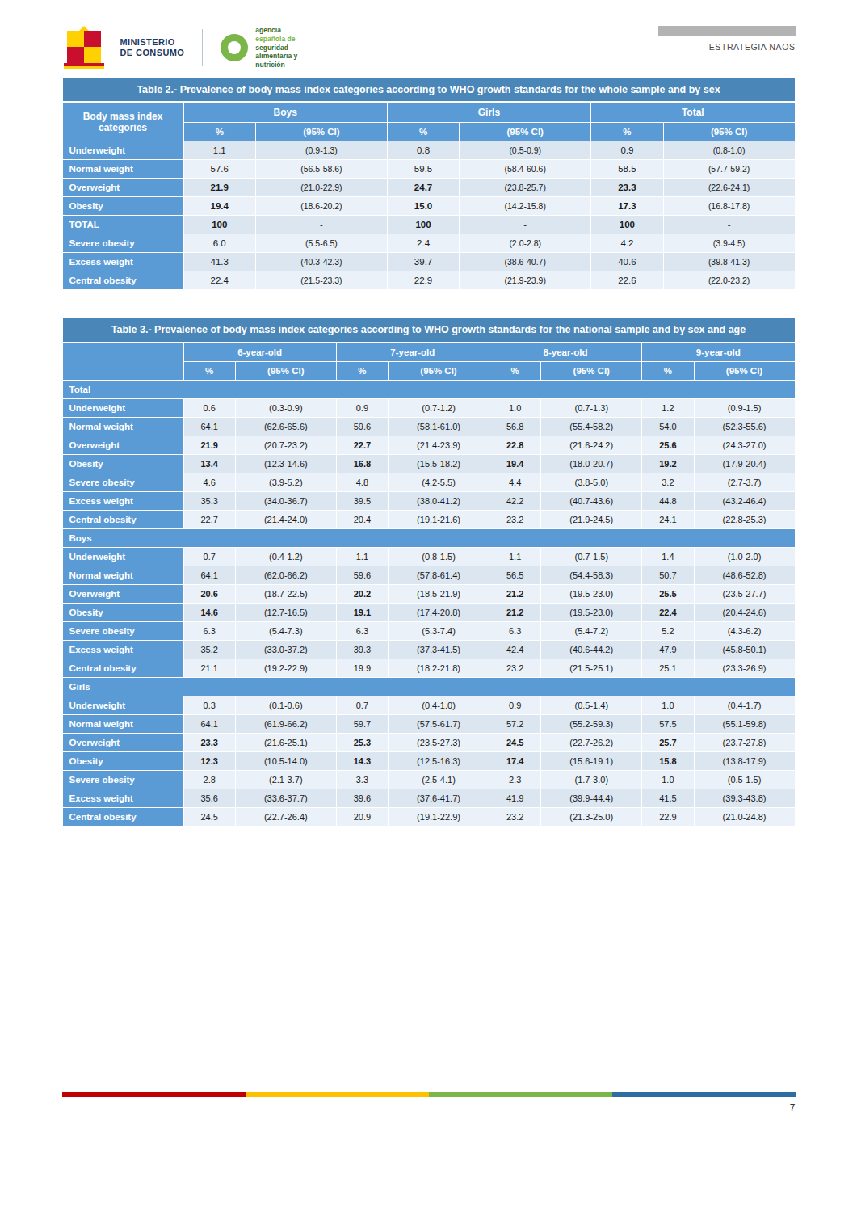MINISTERIO
DE CONSUMO
agencia
española de
seguridad
alimentaria y
nutrición
Estrategia NAOS
Table 2.- Prevalence of body mass index categories according to WHO growth standards for the whole sample and by sex
| Body mass index categories | Boys | Girls | Total |
| --- | --- | --- | --- |
| % | (95% CI) | % | (95% CI) | % | (95% CI) |
| Underweight | 1.1 | (0.9-1.3) | 0.8 | (0.5-0.9) | 0.9 | (0.8-1.0) |
| Normal weight | 57.6 | (56.5-58.6) | 59.5 | (58.4-60.6) | 58.5 | (57.7-59.2) |
| Overweight | 21.9 | (21.0-22.9) | 24.7 | (23.8-25.7) | 23.3 | (22.6-24.1) |
| Obesity | 19.4 | (18.6-20.2) | 15.0 | (14.2-15.8) | 17.3 | (16.8-17.8) |
| TOTAL | 100 | - | 100 | - | 100 | - |
| Severe obesity | 6.0 | (5.5-6.5) | 2.4 | (2.0-2.8) | 4.2 | (3.9-4.5) |
| Excess weight | 41.3 | (40.3-42.3) | 39.7 | (38.6-40.7) | 40.6 | (39.8-41.3) |
| Central obesity | 22.4 | (21.5-23.3) | 22.9 | (21.9-23.9) | 22.6 | (22.0-23.2) |
Table 3.- Prevalence of body mass index categories according to WHO growth standards for the national sample and by sex and age
| | 6-year-old | 7-year-old | 8-year-old | 9-year-old |
| --- | --- | --- | --- | --- |
| % | (95% CI) | % | (95% CI) | % | (95% CI) | % | (95% CI) |
| Total |
| Underweight | 0.6 | (0.3-0.9) | 0.9 | (0.7-1.2) | 1.0 | (0.7-1.3) | 1.2 | (0.9-1.5) |
| Normal weight | 64.1 | (62.6-65.6) | 59.6 | (58.1-61.0) | 56.8 | (55.4-58.2) | 54.0 | (52.3-55.6) |
| Overweight | 21.9 | (20.7-23.2) | 22.7 | (21.4-23.9) | 22.8 | (21.6-24.2) | 25.6 | (24.3-27.0) |
| Obesity | 13.4 | (12.3-14.6) | 16.8 | (15.5-18.2) | 19.4 | (18.0-20.7) | 19.2 | (17.9-20.4) |
| Severe obesity | 4.6 | (3.9-5.2) | 4.8 | (4.2-5.5) | 4.4 | (3.8-5.0) | 3.2 | (2.7-3.7) |
| Excess weight | 35.3 | (34.0-36.7) | 39.5 | (38.0-41.2) | 42.2 | (40.7-43.6) | 44.8 | (43.2-46.4) |
| Central obesity | 22.7 | (21.4-24.0) | 20.4 | (19.1-21.6) | 23.2 | (21.9-24.5) | 24.1 | (22.8-25.3) |
| Boys |
| Underweight | 0.7 | (0.4-1.2) | 1.1 | (0.8-1.5) | 1.1 | (0.7-1.5) | 1.4 | (1.0-2.0) |
| Normal weight | 64.1 | (62.0-66.2) | 59.6 | (57.8-61.4) | 56.5 | (54.4-58.3) | 50.7 | (48.6-52.8) |
| Overweight | 20.6 | (18.7-22.5) | 20.2 | (18.5-21.9) | 21.2 | (19.5-23.0) | 25.5 | (23.5-27.7) |
| Obesity | 14.6 | (12.7-16.5) | 19.1 | (17.4-20.8) | 21.2 | (19.5-23.0) | 22.4 | (20.4-24.6) |
| Severe obesity | 6.3 | (5.4-7.3) | 6.3 | (5.3-7.4) | 6.3 | (5.4-7.2) | 5.2 | (4.3-6.2) |
| Excess weight | 35.2 | (33.0-37.2) | 39.3 | (37.3-41.5) | 42.4 | (40.6-44.2) | 47.9 | (45.8-50.1) |
| Central obesity | 21.1 | (19.2-22.9) | 19.9 | (18.2-21.8) | 23.2 | (21.5-25.1) | 25.1 | (23.3-26.9) |
| Girls |
| Underweight | 0.3 | (0.1-0.6) | 0.7 | (0.4-1.0) | 0.9 | (0.5-1.4) | 1.0 | (0.4-1.7) |
| Normal weight | 64.1 | (61.9-66.2) | 59.7 | (57.5-61.7) | 57.2 | (55.2-59.3) | 57.5 | (55.1-59.8) |
| Overweight | 23.3 | (21.6-25.1) | 25.3 | (23.5-27.3) | 24.5 | (22.7-26.2) | 25.7 | (23.7-27.8) |
| Obesity | 12.3 | (10.5-14.0) | 14.3 | (12.5-16.3) | 17.4 | (15.6-19.1) | 15.8 | (13.8-17.9) |
| Severe obesity | 2.8 | (2.1-3.7) | 3.3 | (2.5-4.1) | 2.3 | (1.7-3.0) | 1.0 | (0.5-1.5) |
| Excess weight | 35.6 | (33.6-37.7) | 39.6 | (37.6-41.7) | 41.9 | (39.9-44.4) | 41.5 | (39.3-43.8) |
| Central obesity | 24.5 | (22.7-26.4) | 20.9 | (19.1-22.9) | 23.2 | (21.3-25.0) | 22.9 | (21.0-24.8) |
7